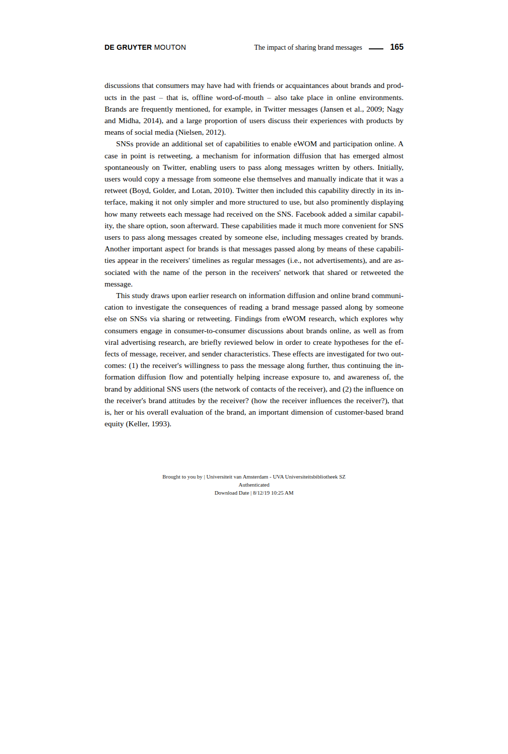DE GRUYTER MOUTON
The impact of sharing brand messages 165
discussions that consumers may have had with friends or acquaintances about brands and products in the past – that is, offline word-of-mouth – also take place in online environments. Brands are frequently mentioned, for example, in Twitter messages (Jansen et al., 2009; Nagy and Midha, 2014), and a large proportion of users discuss their experiences with products by means of social media (Nielsen, 2012).
SNSs provide an additional set of capabilities to enable eWOM and participation online. A case in point is retweeting, a mechanism for information diffusion that has emerged almost spontaneously on Twitter, enabling users to pass along messages written by others. Initially, users would copy a message from someone else themselves and manually indicate that it was a retweet (Boyd, Golder, and Lotan, 2010). Twitter then included this capability directly in its interface, making it not only simpler and more structured to use, but also prominently displaying how many retweets each message had received on the SNS. Facebook added a similar capability, the share option, soon afterward. These capabilities made it much more convenient for SNS users to pass along messages created by someone else, including messages created by brands. Another important aspect for brands is that messages passed along by means of these capabilities appear in the receivers' timelines as regular messages (i.e., not advertisements), and are associated with the name of the person in the receivers' network that shared or retweeted the message.
This study draws upon earlier research on information diffusion and online brand communication to investigate the consequences of reading a brand message passed along by someone else on SNSs via sharing or retweeting. Findings from eWOM research, which explores why consumers engage in consumer-to-consumer discussions about brands online, as well as from viral advertising research, are briefly reviewed below in order to create hypotheses for the effects of message, receiver, and sender characteristics. These effects are investigated for two outcomes: (1) the receiver's willingness to pass the message along further, thus continuing the information diffusion flow and potentially helping increase exposure to, and awareness of, the brand by additional SNS users (the network of contacts of the receiver), and (2) the influence on the receiver's brand attitudes by the receiver? (how the receiver influences the receiver?), that is, her or his overall evaluation of the brand, an important dimension of customer-based brand equity (Keller, 1993).
Brought to you by | Universiteit van Amsterdam - UVA Universiteitsbibliotheek SZ
Authenticated
Download Date | 8/12/19 10:25 AM